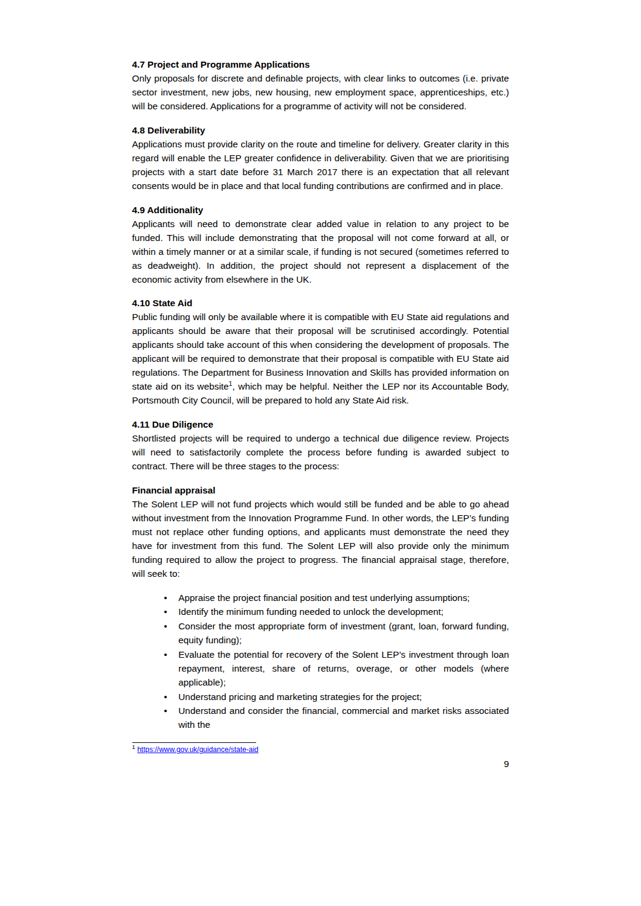4.7 Project and Programme Applications
Only proposals for discrete and definable projects, with clear links to outcomes (i.e. private sector investment, new jobs, new housing, new employment space, apprenticeships, etc.) will be considered. Applications for a programme of activity will not be considered.
4.8 Deliverability
Applications must provide clarity on the route and timeline for delivery. Greater clarity in this regard will enable the LEP greater confidence in deliverability. Given that we are prioritising projects with a start date before 31 March 2017 there is an expectation that all relevant consents would be in place and that local funding contributions are confirmed and in place.
4.9 Additionality
Applicants will need to demonstrate clear added value in relation to any project to be funded. This will include demonstrating that the proposal will not come forward at all, or within a timely manner or at a similar scale, if funding is not secured (sometimes referred to as deadweight). In addition, the project should not represent a displacement of the economic activity from elsewhere in the UK.
4.10 State Aid
Public funding will only be available where it is compatible with EU State aid regulations and applicants should be aware that their proposal will be scrutinised accordingly. Potential applicants should take account of this when considering the development of proposals. The applicant will be required to demonstrate that their proposal is compatible with EU State aid regulations. The Department for Business Innovation and Skills has provided information on state aid on its website1, which may be helpful. Neither the LEP nor its Accountable Body, Portsmouth City Council, will be prepared to hold any State Aid risk.
4.11 Due Diligence
Shortlisted projects will be required to undergo a technical due diligence review. Projects will need to satisfactorily complete the process before funding is awarded subject to contract. There will be three stages to the process:
Financial appraisal
The Solent LEP will not fund projects which would still be funded and be able to go ahead without investment from the Innovation Programme Fund. In other words, the LEP’s funding must not replace other funding options, and applicants must demonstrate the need they have for investment from this fund. The Solent LEP will also provide only the minimum funding required to allow the project to progress. The financial appraisal stage, therefore, will seek to:
Appraise the project financial position and test underlying assumptions;
Identify the minimum funding needed to unlock the development;
Consider the most appropriate form of investment (grant, loan, forward funding, equity funding);
Evaluate the potential for recovery of the Solent LEP’s investment through loan repayment, interest, share of returns, overage, or other models (where applicable);
Understand pricing and marketing strategies for the project;
Understand and consider the financial, commercial and market risks associated with the
1 https://www.gov.uk/guidance/state-aid
9